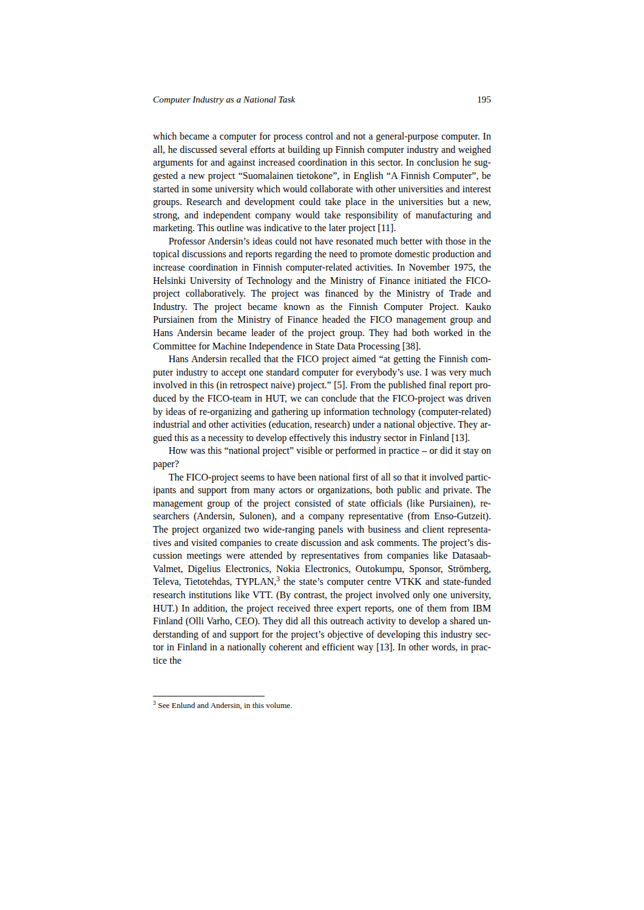Computer Industry as a National Task 195
which became a computer for process control and not a general-purpose computer. In all, he discussed several efforts at building up Finnish computer industry and weighed arguments for and against increased coordination in this sector. In conclusion he suggested a new project “Suomalainen tietokone”, in English “A Finnish Computer”, be started in some university which would collaborate with other universities and interest groups. Research and development could take place in the universities but a new, strong, and independent company would take responsibility of manufacturing and marketing. This outline was indicative to the later project [11].
Professor Andersin’s ideas could not have resonated much better with those in the topical discussions and reports regarding the need to promote domestic production and increase coordination in Finnish computer-related activities. In November 1975, the Helsinki University of Technology and the Ministry of Finance initiated the FICO-project collaboratively. The project was financed by the Ministry of Trade and Industry. The project became known as the Finnish Computer Project. Kauko Pursiainen from the Ministry of Finance headed the FICO management group and Hans Andersin became leader of the project group. They had both worked in the Committee for Machine Independence in State Data Processing [38].
Hans Andersin recalled that the FICO project aimed “at getting the Finnish computer industry to accept one standard computer for everybody’s use. I was very much involved in this (in retrospect naive) project.” [5]. From the published final report produced by the FICO-team in HUT, we can conclude that the FICO-project was driven by ideas of re-organizing and gathering up information technology (computer-related) industrial and other activities (education, research) under a national objective. They argued this as a necessity to develop effectively this industry sector in Finland [13].
How was this “national project” visible or performed in practice – or did it stay on paper?
The FICO-project seems to have been national first of all so that it involved participants and support from many actors or organizations, both public and private. The management group of the project consisted of state officials (like Pursiainen), researchers (Andersin, Sulonen), and a company representative (from Enso-Gutzeit). The project organized two wide-ranging panels with business and client representatives and visited companies to create discussion and ask comments. The project’s discussion meetings were attended by representatives from companies like Datasaab-Valmet, Digelius Electronics, Nokia Electronics, Outokumpu, Sponsor, Strömberg, Televa, Tietotehdas, TYPLAN,3 the state’s computer centre VTKK and state-funded research institutions like VTT. (By contrast, the project involved only one university, HUT.) In addition, the project received three expert reports, one of them from IBM Finland (Olli Varho, CEO). They did all this outreach activity to develop a shared understanding of and support for the project’s objective of developing this industry sector in Finland in a nationally coherent and efficient way [13]. In other words, in practice the
3 See Enlund and Andersin, in this volume.